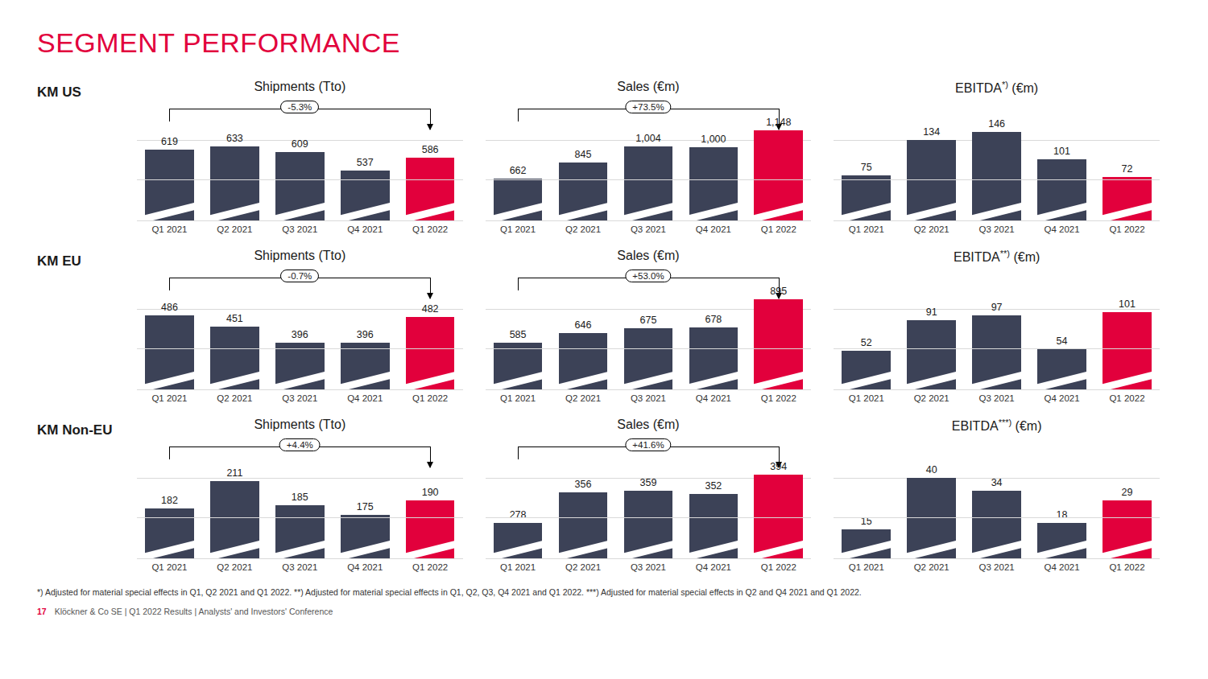SEGMENT PERFORMANCE
KM US
Shipments (Tto)
-5.3%
619
633
609
537
586
Q1 2021 Q2 2021 Q3 2021 Q4 2021 Q1 2022
Sales (€m)
+73.5%
662
845
1,004
1,000
1,148
Q1 2021 Q2 2021 Q3 2021 Q4 2021 Q1 2022
EBITDA*) (€m)
75
134
146
101
72
Q1 2021 Q2 2021 Q3 2021 Q4 2021 Q1 2022
KM EU
Shipments (Tto)
-0.7%
486
451
396
396
482
Q1 2021 Q2 2021 Q3 2021 Q4 2021 Q1 2022
Sales (€m)
+53.0%
585
646
675
678
895
Q1 2021 Q2 2021 Q3 2021 Q4 2021 Q1 2022
EBITDA**) (€m)
52
91
97
54
101
Q1 2021 Q2 2021 Q3 2021 Q4 2021 Q1 2022
KM Non-EU
Shipments (Tto)
+4.4%
182
211
185
175
190
Q1 2021 Q2 2021 Q3 2021 Q4 2021 Q1 2022
Sales (€m)
+41.6%
278
356
359
352
394
Q1 2021 Q2 2021 Q3 2021 Q4 2021 Q1 2022
EBITDA***) (€m)
15
40
34
18
29
Q1 2021 Q2 2021 Q3 2021 Q4 2021 Q1 2022
*) Adjusted for material special effects in Q1, Q2 2021 and Q1 2022. **) Adjusted for material special effects in Q1, Q2, Q3, Q4 2021 and Q1 2022. ***) Adjusted for material special effects in Q2 and Q4 2021 and Q1 2022.
17 Klöckner & Co SE | Q1 2022 Results | Analysts' and Investors' Conference